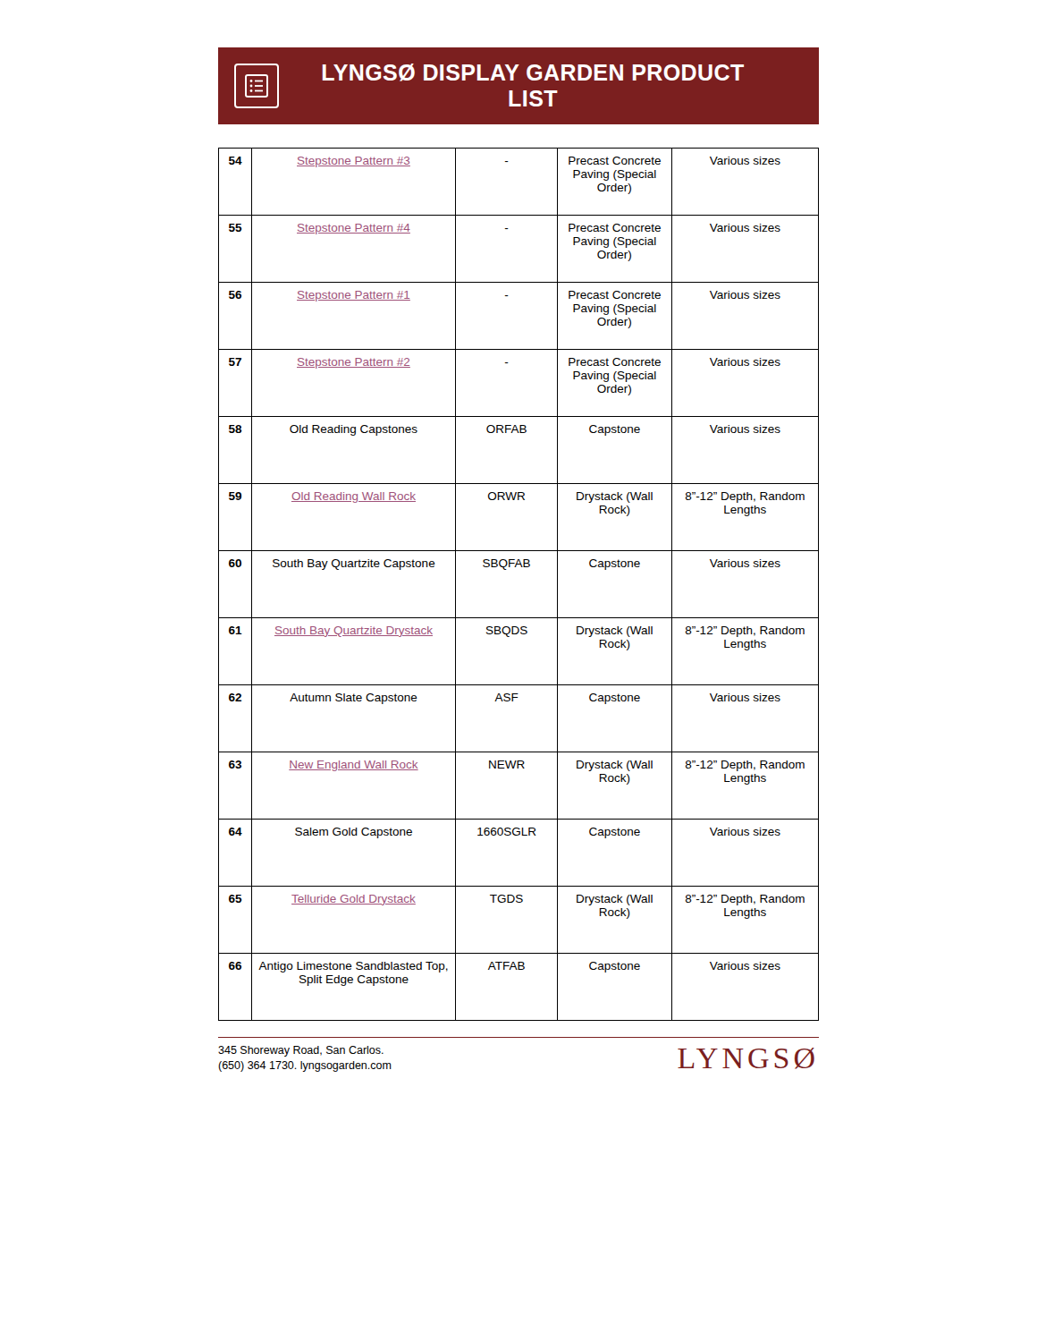LYNGSØ DISPLAY GARDEN PRODUCT LIST
| 54 | Stepstone Pattern #3 | - | Precast Concrete Paving (Special Order) | Various sizes |
| 55 | Stepstone Pattern #4 | - | Precast Concrete Paving (Special Order) | Various sizes |
| 56 | Stepstone Pattern #1 | - | Precast Concrete Paving (Special Order) | Various sizes |
| 57 | Stepstone Pattern #2 | - | Precast Concrete Paving (Special Order) | Various sizes |
| 58 | Old Reading Capstones | ORFAB | Capstone | Various sizes |
| 59 | Old Reading Wall Rock | ORWR | Drystack (Wall Rock) | 8”-12” Depth, Random Lengths |
| 60 | South Bay Quartzite Capstone | SBQFAB | Capstone | Various sizes |
| 61 | South Bay Quartzite Drystack | SBQDS | Drystack (Wall Rock) | 8”-12” Depth, Random Lengths |
| 62 | Autumn Slate Capstone | ASF | Capstone | Various sizes |
| 63 | New England Wall Rock | NEWR | Drystack (Wall Rock) | 8”-12” Depth, Random Lengths |
| 64 | Salem Gold Capstone | 1660SGLR | Capstone | Various sizes |
| 65 | Telluride Gold Drystack | TGDS | Drystack (Wall Rock) | 8”-12” Depth, Random Lengths |
| 66 | Antigo Limestone Sandblasted Top, Split Edge Capstone | ATFAB | Capstone | Various sizes |
345 Shoreway Road, San Carlos.
(650) 364 1730. lyngsogarden.com
LYNGSØ